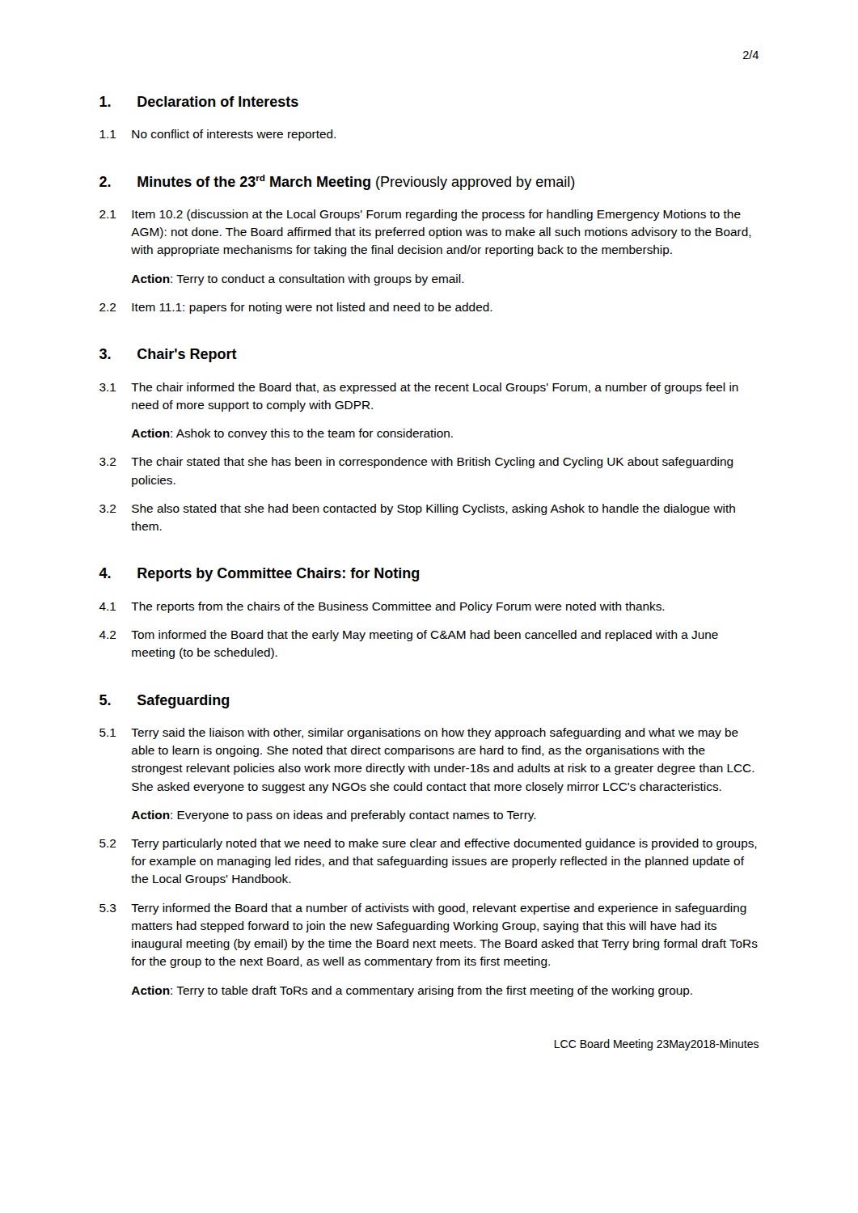2/4
1. Declaration of Interests
1.1 No conflict of interests were reported.
2. Minutes of the 23rd March Meeting (Previously approved by email)
2.1 Item 10.2 (discussion at the Local Groups' Forum regarding the process for handling Emergency Motions to the AGM): not done. The Board affirmed that its preferred option was to make all such motions advisory to the Board, with appropriate mechanisms for taking the final decision and/or reporting back to the membership.
Action: Terry to conduct a consultation with groups by email.
2.2 Item 11.1: papers for noting were not listed and need to be added.
3. Chair's Report
3.1 The chair informed the Board that, as expressed at the recent Local Groups' Forum, a number of groups feel in need of more support to comply with GDPR.
Action: Ashok to convey this to the team for consideration.
3.2 The chair stated that she has been in correspondence with British Cycling and Cycling UK about safeguarding policies.
3.2 She also stated that she had been contacted by Stop Killing Cyclists, asking Ashok to handle the dialogue with them.
4. Reports by Committee Chairs: for Noting
4.1 The reports from the chairs of the Business Committee and Policy Forum were noted with thanks.
4.2 Tom informed the Board that the early May meeting of C&AM had been cancelled and replaced with a June meeting (to be scheduled).
5. Safeguarding
5.1 Terry said the liaison with other, similar organisations on how they approach safeguarding and what we may be able to learn is ongoing. She noted that direct comparisons are hard to find, as the organisations with the strongest relevant policies also work more directly with under-18s and adults at risk to a greater degree than LCC. She asked everyone to suggest any NGOs she could contact that more closely mirror LCC's characteristics.
Action: Everyone to pass on ideas and preferably contact names to Terry.
5.2 Terry particularly noted that we need to make sure clear and effective documented guidance is provided to groups, for example on managing led rides, and that safeguarding issues are properly reflected in the planned update of the Local Groups' Handbook.
5.3 Terry informed the Board that a number of activists with good, relevant expertise and experience in safeguarding matters had stepped forward to join the new Safeguarding Working Group, saying that this will have had its inaugural meeting (by email) by the time the Board next meets. The Board asked that Terry bring formal draft ToRs for the group to the next Board, as well as commentary from its first meeting.
Action: Terry to table draft ToRs and a commentary arising from the first meeting of the working group.
LCC Board Meeting 23May2018-Minutes